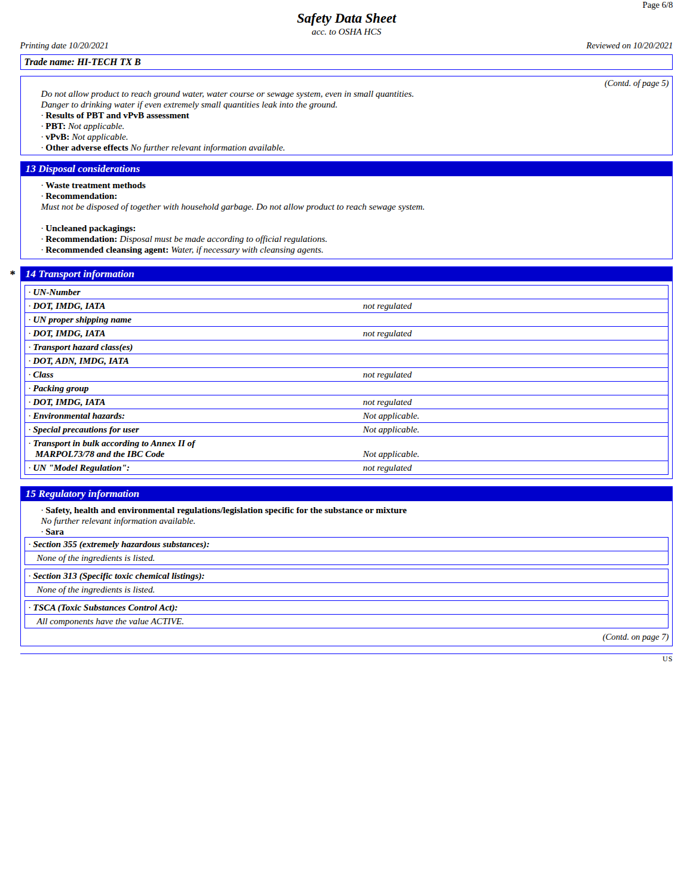Page 6/8
Safety Data Sheet
acc. to OSHA HCS
Printing date 10/20/2021 Reviewed on 10/20/2021
Trade name: HI-TECH TX B
(Contd. of page 5)
Do not allow product to reach ground water, water course or sewage system, even in small quantities.
Danger to drinking water if even extremely small quantities leak into the ground.
· Results of PBT and vPvB assessment
· PBT: Not applicable.
· vPvB: Not applicable.
· Other adverse effects No further relevant information available.
13 Disposal considerations
· Waste treatment methods
· Recommendation:
Must not be disposed of together with household garbage. Do not allow product to reach sewage system.
· Uncleaned packagings:
· Recommendation: Disposal must be made according to official regulations.
· Recommended cleansing agent: Water, if necessary with cleansing agents.
*
14 Transport information
| · UN-Number | |
| · DOT, IMDG, IATA | not regulated |
| · UN proper shipping name | |
| · DOT, IMDG, IATA | not regulated |
| · Transport hazard class(es) | |
| · DOT, ADN, IMDG, IATA | |
| · Class | not regulated |
| · Packing group | |
| · DOT, IMDG, IATA | not regulated |
| · Environmental hazards: | Not applicable. |
| · Special precautions for user | Not applicable. |
| · Transport in bulk according to Annex II of MARPOL73/78 and the IBC Code | Not applicable. |
| · UN "Model Regulation": | not regulated |
15 Regulatory information
· Safety, health and environmental regulations/legislation specific for the substance or mixture
No further relevant information available.
· Sara
· Section 355 (extremely hazardous substances):
None of the ingredients is listed.
· Section 313 (Specific toxic chemical listings):
None of the ingredients is listed.
· TSCA (Toxic Substances Control Act):
All components have the value ACTIVE.
(Contd. on page 7)
US